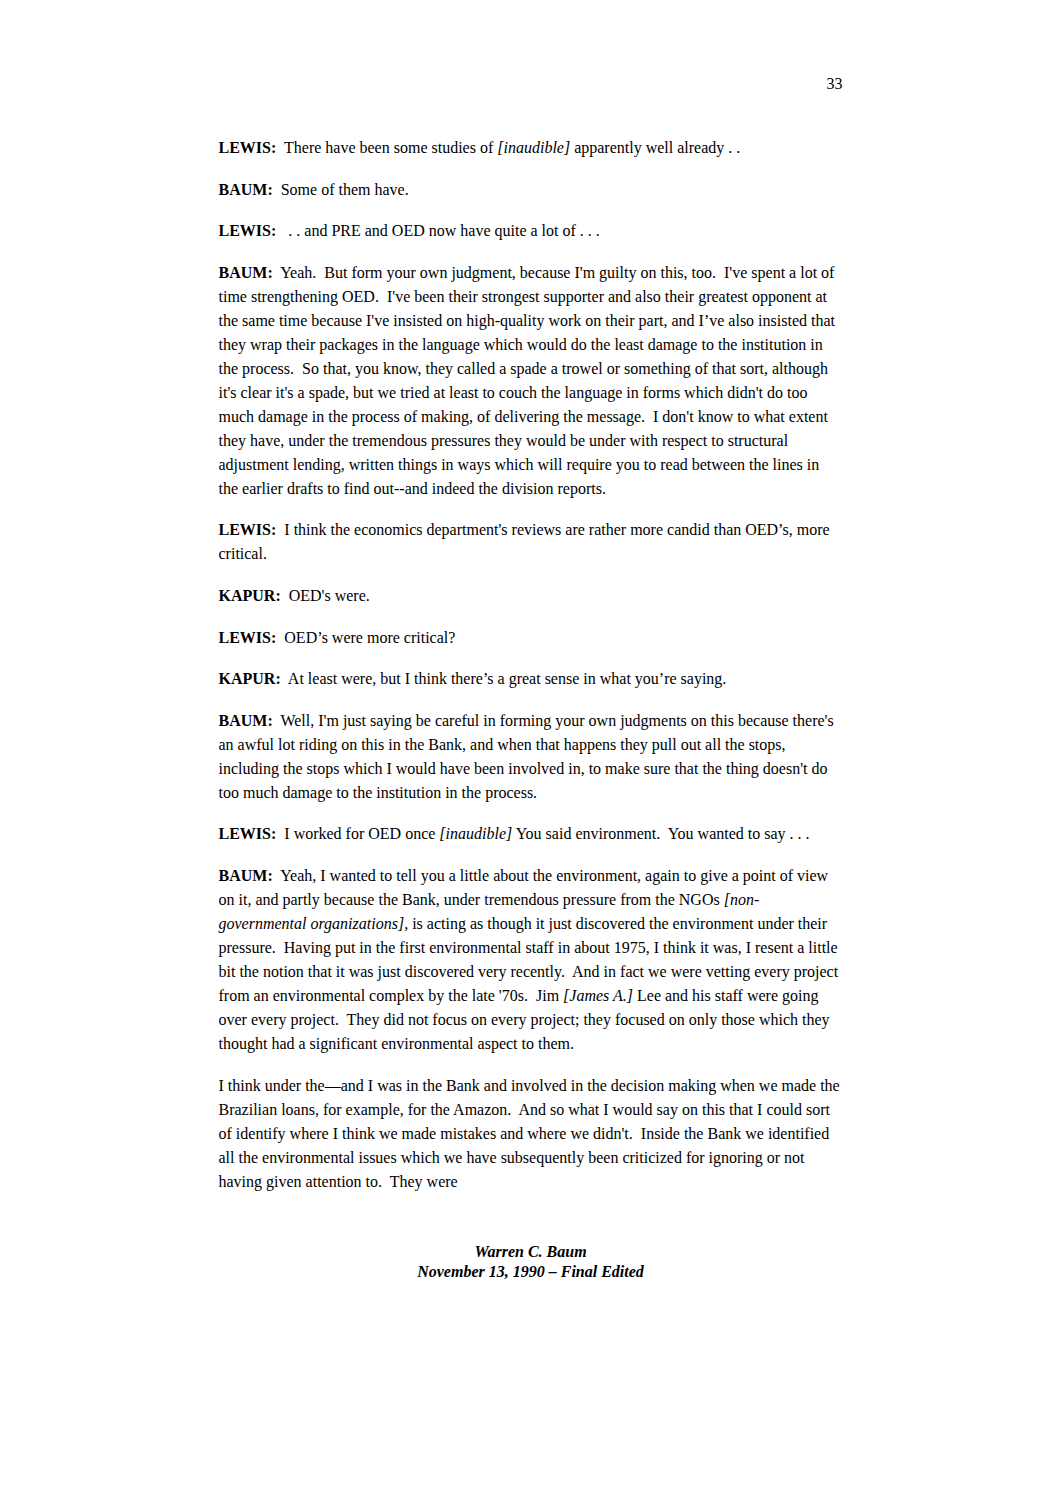33
LEWIS: There have been some studies of [inaudible] apparently well already . .
BAUM: Some of them have.
LEWIS: . . and PRE and OED now have quite a lot of . . .
BAUM: Yeah. But form your own judgment, because I'm guilty on this, too. I've spent a lot of time strengthening OED. I've been their strongest supporter and also their greatest opponent at the same time because I've insisted on high-quality work on their part, and I’ve also insisted that they wrap their packages in the language which would do the least damage to the institution in the process. So that, you know, they called a spade a trowel or something of that sort, although it's clear it's a spade, but we tried at least to couch the language in forms which didn't do too much damage in the process of making, of delivering the message. I don't know to what extent they have, under the tremendous pressures they would be under with respect to structural adjustment lending, written things in ways which will require you to read between the lines in the earlier drafts to find out--and indeed the division reports.
LEWIS: I think the economics department's reviews are rather more candid than OED’s, more critical.
KAPUR: OED's were.
LEWIS: OED’s were more critical?
KAPUR: At least were, but I think there’s a great sense in what you’re saying.
BAUM: Well, I'm just saying be careful in forming your own judgments on this because there's an awful lot riding on this in the Bank, and when that happens they pull out all the stops, including the stops which I would have been involved in, to make sure that the thing doesn't do too much damage to the institution in the process.
LEWIS: I worked for OED once [inaudible] You said environment. You wanted to say . . .
BAUM: Yeah, I wanted to tell you a little about the environment, again to give a point of view on it, and partly because the Bank, under tremendous pressure from the NGOs [non-governmental organizations], is acting as though it just discovered the environment under their pressure. Having put in the first environmental staff in about 1975, I think it was, I resent a little bit the notion that it was just discovered very recently. And in fact we were vetting every project from an environmental complex by the late '70s. Jim [James A.] Lee and his staff were going over every project. They did not focus on every project; they focused on only those which they thought had a significant environmental aspect to them.
I think under the—and I was in the Bank and involved in the decision making when we made the Brazilian loans, for example, for the Amazon. And so what I would say on this that I could sort of identify where I think we made mistakes and where we didn't. Inside the Bank we identified all the environmental issues which we have subsequently been criticized for ignoring or not having given attention to. They were
Warren C. Baum
November 13, 1990 – Final Edited